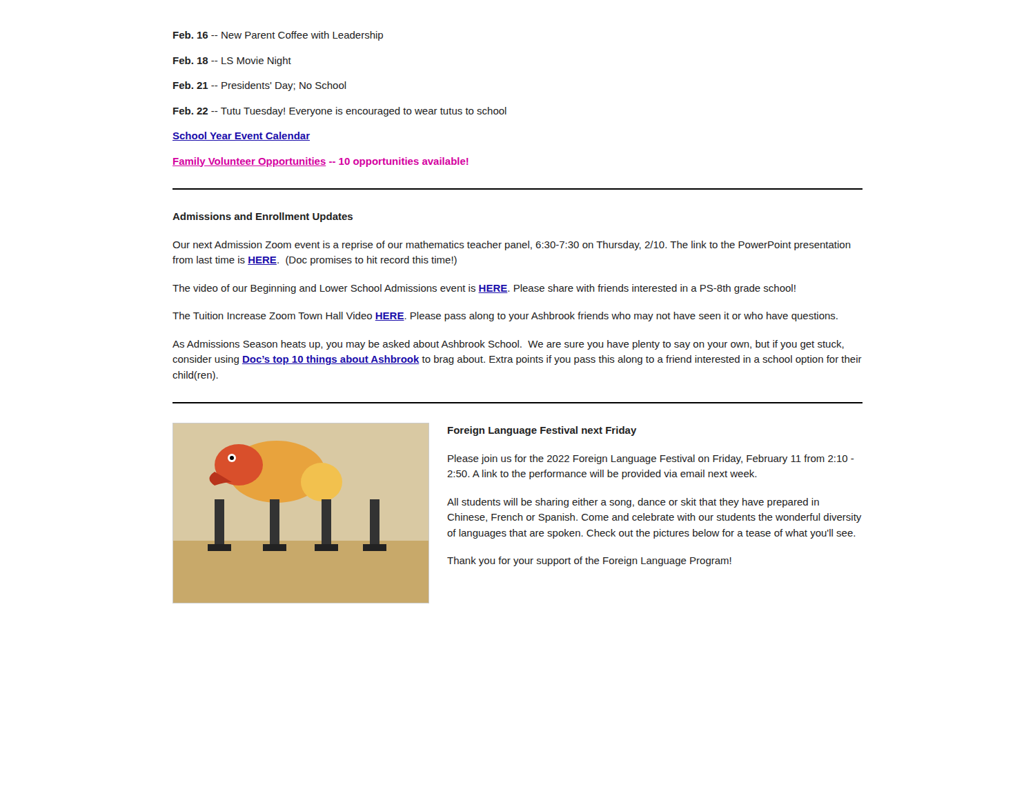Feb. 16 -- New Parent Coffee with Leadership
Feb. 18 -- LS Movie Night
Feb. 21 -- Presidents' Day; No School
Feb. 22 -- Tutu Tuesday! Everyone is encouraged to wear tutus to school
School Year Event Calendar
Family Volunteer Opportunities -- 10 opportunities available!
Admissions and Enrollment Updates
Our next Admission Zoom event is a reprise of our mathematics teacher panel, 6:30-7:30 on Thursday, 2/10. The link to the PowerPoint presentation from last time is HERE. (Doc promises to hit record this time!)
The video of our Beginning and Lower School Admissions event is HERE. Please share with friends interested in a PS-8th grade school!
The Tuition Increase Zoom Town Hall Video HERE. Please pass along to your Ashbrook friends who may not have seen it or who have questions.
As Admissions Season heats up, you may be asked about Ashbrook School. We are sure you have plenty to say on your own, but if you get stuck, consider using Doc’s top 10 things about Ashbrook to brag about. Extra points if you pass this along to a friend interested in a school option for their child(ren).
Foreign Language Festival next Friday
Please join us for the 2022 Foreign Language Festival on Friday, February 11 from 2:10 - 2:50. A link to the performance will be provided via email next week.
All students will be sharing either a song, dance or skit that they have prepared in Chinese, French or Spanish. Come and celebrate with our students the wonderful diversity of languages that are spoken. Check out the pictures below for a tease of what you'll see.
Thank you for your support of the Foreign Language Program!